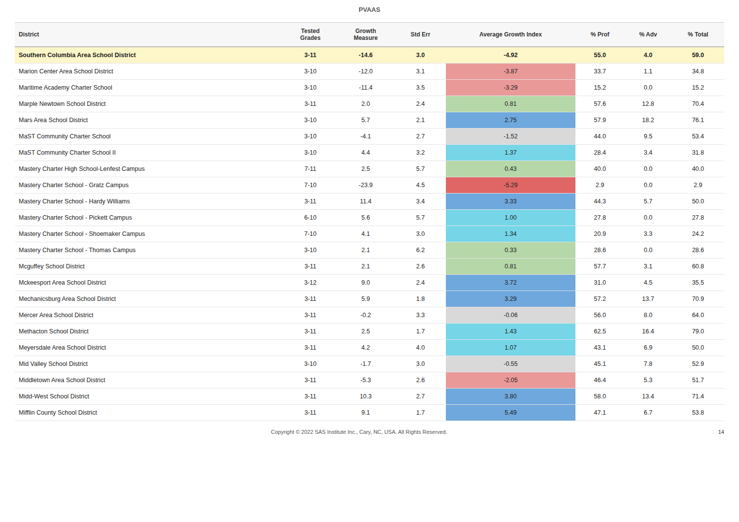PVAAS
| District | Tested Grades | Growth Measure | Std Err | Average Growth Index | % Prof | % Adv | % Total |
| --- | --- | --- | --- | --- | --- | --- | --- |
| Southern Columbia Area School District | 3-11 | -14.6 | 3.0 | -4.92 | 55.0 | 4.0 | 59.0 |
| Marion Center Area School District | 3-10 | -12.0 | 3.1 | -3.87 | 33.7 | 1.1 | 34.8 |
| Maritime Academy Charter School | 3-10 | -11.4 | 3.5 | -3.29 | 15.2 | 0.0 | 15.2 |
| Marple Newtown School District | 3-11 | 2.0 | 2.4 | 0.81 | 57.6 | 12.8 | 70.4 |
| Mars Area School District | 3-10 | 5.7 | 2.1 | 2.75 | 57.9 | 18.2 | 76.1 |
| MaST Community Charter School | 3-10 | -4.1 | 2.7 | -1.52 | 44.0 | 9.5 | 53.4 |
| MaST Community Charter School II | 3-10 | 4.4 | 3.2 | 1.37 | 28.4 | 3.4 | 31.8 |
| Mastery Charter High School-Lenfest Campus | 7-11 | 2.5 | 5.7 | 0.43 | 40.0 | 0.0 | 40.0 |
| Mastery Charter School - Gratz Campus | 7-10 | -23.9 | 4.5 | -5.29 | 2.9 | 0.0 | 2.9 |
| Mastery Charter School - Hardy Williams | 3-11 | 11.4 | 3.4 | 3.33 | 44.3 | 5.7 | 50.0 |
| Mastery Charter School - Pickett Campus | 6-10 | 5.6 | 5.7 | 1.00 | 27.8 | 0.0 | 27.8 |
| Mastery Charter School - Shoemaker Campus | 7-10 | 4.1 | 3.0 | 1.34 | 20.9 | 3.3 | 24.2 |
| Mastery Charter School - Thomas Campus | 3-10 | 2.1 | 6.2 | 0.33 | 28.6 | 0.0 | 28.6 |
| Mcguffey School District | 3-11 | 2.1 | 2.6 | 0.81 | 57.7 | 3.1 | 60.8 |
| Mckeesport Area School District | 3-12 | 9.0 | 2.4 | 3.72 | 31.0 | 4.5 | 35.5 |
| Mechanicsburg Area School District | 3-11 | 5.9 | 1.8 | 3.29 | 57.2 | 13.7 | 70.9 |
| Mercer Area School District | 3-11 | -0.2 | 3.3 | -0.06 | 56.0 | 8.0 | 64.0 |
| Methacton School District | 3-11 | 2.5 | 1.7 | 1.43 | 62.5 | 16.4 | 79.0 |
| Meyersdale Area School District | 3-11 | 4.2 | 4.0 | 1.07 | 43.1 | 6.9 | 50.0 |
| Mid Valley School District | 3-10 | -1.7 | 3.0 | -0.55 | 45.1 | 7.8 | 52.9 |
| Middletown Area School District | 3-11 | -5.3 | 2.6 | -2.05 | 46.4 | 5.3 | 51.7 |
| Midd-West School District | 3-11 | 10.3 | 2.7 | 3.80 | 58.0 | 13.4 | 71.4 |
| Mifflin County School District | 3-11 | 9.1 | 1.7 | 5.49 | 47.1 | 6.7 | 53.8 |
Copyright © 2022 SAS Institute Inc., Cary, NC, USA. All Rights Reserved. 14